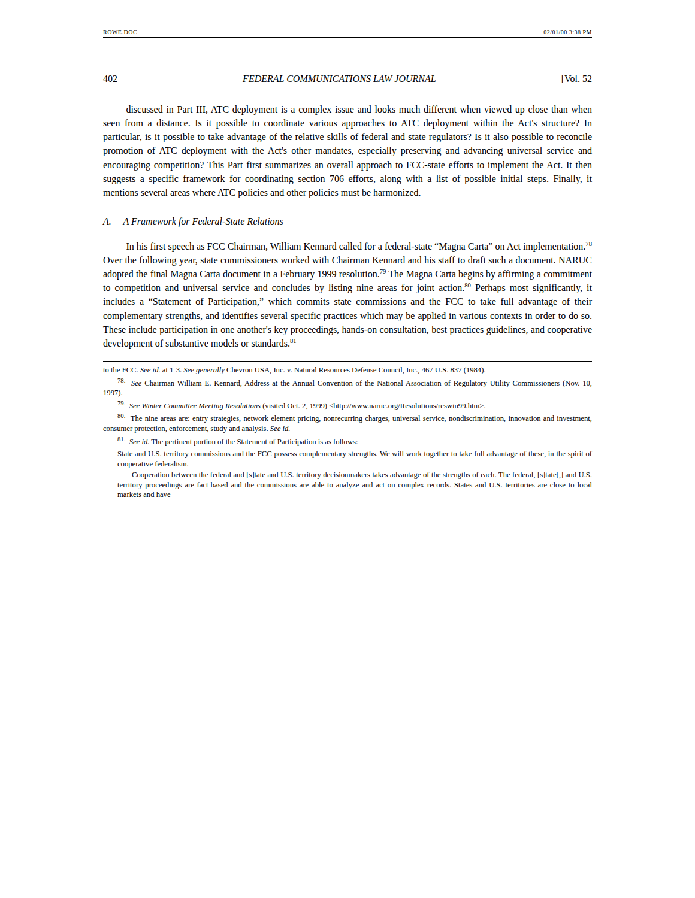ROWE.DOC 02/01/00 3:38 PM
402 FEDERAL COMMUNICATIONS LAW JOURNAL [Vol. 52
discussed in Part III, ATC deployment is a complex issue and looks much different when viewed up close than when seen from a distance. Is it possible to coordinate various approaches to ATC deployment within the Act's structure? In particular, is it possible to take advantage of the relative skills of federal and state regulators? Is it also possible to reconcile promotion of ATC deployment with the Act's other mandates, especially preserving and advancing universal service and encouraging competition? This Part first summarizes an overall approach to FCC-state efforts to implement the Act. It then suggests a specific framework for coordinating section 706 efforts, along with a list of possible initial steps. Finally, it mentions several areas where ATC policies and other policies must be harmonized.
A. A Framework for Federal-State Relations
In his first speech as FCC Chairman, William Kennard called for a federal-state “Magna Carta” on Act implementation.78 Over the following year, state commissioners worked with Chairman Kennard and his staff to draft such a document. NARUC adopted the final Magna Carta document in a February 1999 resolution.79 The Magna Carta begins by affirming a commitment to competition and universal service and concludes by listing nine areas for joint action.80 Perhaps most significantly, it includes a “Statement of Participation,” which commits state commissions and the FCC to take full advantage of their complementary strengths, and identifies several specific practices which may be applied in various contexts in order to do so. These include participation in one another's key proceedings, hands-on consultation, best practices guidelines, and cooperative development of substantive models or standards.81
to the FCC. See id. at 1-3. See generally Chevron USA, Inc. v. Natural Resources Defense Council, Inc., 467 U.S. 837 (1984).
78. See Chairman William E. Kennard, Address at the Annual Convention of the National Association of Regulatory Utility Commissioners (Nov. 10, 1997).
79. See Winter Committee Meeting Resolutions (visited Oct. 2, 1999) <http://www.naruc.org/Resolutions/reswin99.htm>.
80. The nine areas are: entry strategies, network element pricing, nonrecurring charges, universal service, nondiscrimination, innovation and investment, consumer protection, enforcement, study and analysis. See id.
81. See id. The pertinent portion of the Statement of Participation is as follows:
State and U.S. territory commissions and the FCC possess complementary strengths. We will work together to take full advantage of these, in the spirit of cooperative federalism.
Cooperation between the federal and [s]tate and U.S. territory decisionmakers takes advantage of the strengths of each. The federal, [s]tate[,] and U.S. territory proceedings are fact-based and the commissions are able to analyze and act on complex records. States and U.S. territories are close to local markets and have